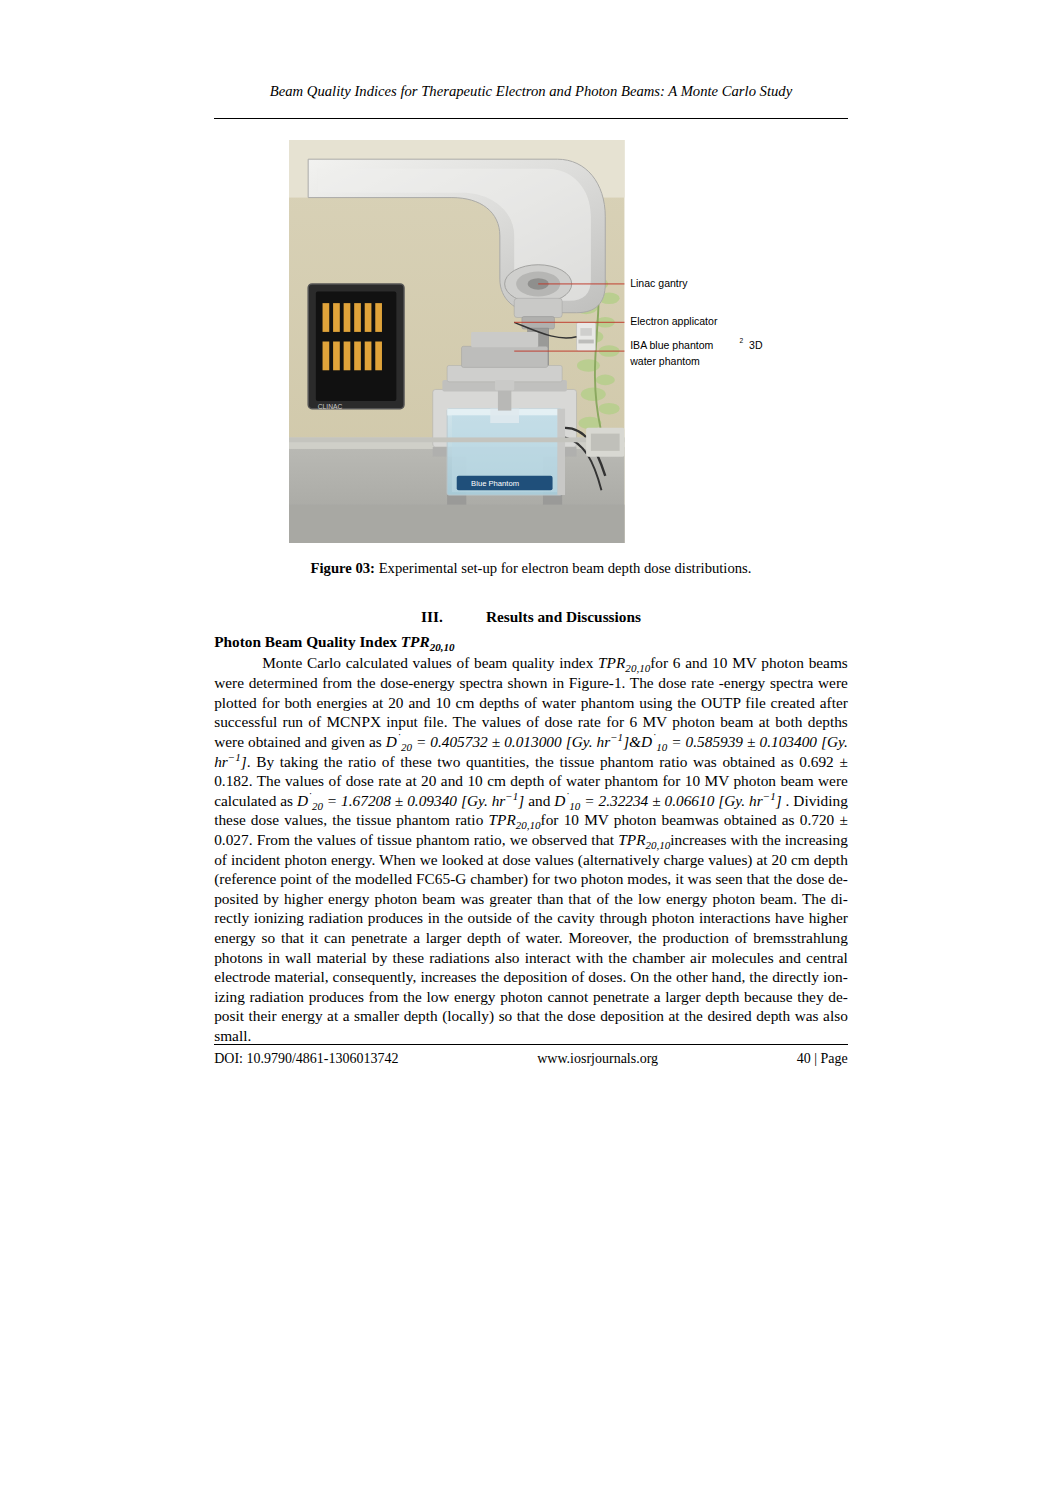Beam Quality Indices for Therapeutic Electron and Photon Beams: A Monte Carlo Study
Figure 03: Experimental set-up for electron beam depth dose distributions.
III. Results and Discussions
Photon Beam Quality Index TPR20,10
Monte Carlo calculated values of beam quality index TPR20,10for 6 and 10 MV photon beams were determined from the dose-energy spectra shown in Figure-1. The dose rate -energy spectra were plotted for both energies at 20 and 10 cm depths of water phantom using the OUTP file created after successful run of MCNPX input file. The values of dose rate for 6 MV photon beam at both depths were obtained and given as D˙20 = 0.405732 ± 0.013000 [Gy. hr−1]&D˙10 = 0.585939 ± 0.103400 [Gy. hr−1]. By taking the ratio of these two quantities, the tissue phantom ratio was obtained as 0.692 ± 0.182. The values of dose rate at 20 and 10 cm depth of water phantom for 10 MV photon beam were calculated as D˙20 = 1.67208 ± 0.09340 [Gy. hr−1] and D˙10 = 2.32234 ± 0.06610 [Gy. hr−1] . Dividing these dose values, the tissue phantom ratio TPR20,10for 10 MV photon beamwas obtained as 0.720 ± 0.027. From the values of tissue phantom ratio, we observed that TPR20,10increases with the increasing of incident photon energy. When we looked at dose values (alternatively charge values) at 20 cm depth (reference point of the modelled FC65-G chamber) for two photon modes, it was seen that the dose deposited by higher energy photon beam was greater than that of the low energy photon beam. The directly ionizing radiation produces in the outside of the cavity through photon interactions have higher energy so that it can penetrate a larger depth of water. Moreover, the production of bremsstrahlung photons in wall material by these radiations also interact with the chamber air molecules and central electrode material, consequently, increases the deposition of doses. On the other hand, the directly ionizing radiation produces from the low energy photon cannot penetrate a larger depth because they deposit their energy at a smaller depth (locally) so that the dose deposition at the desired depth was also small.
DOI: 10.9790/4861-1306013742
www.iosrjournals.org
40 | Page